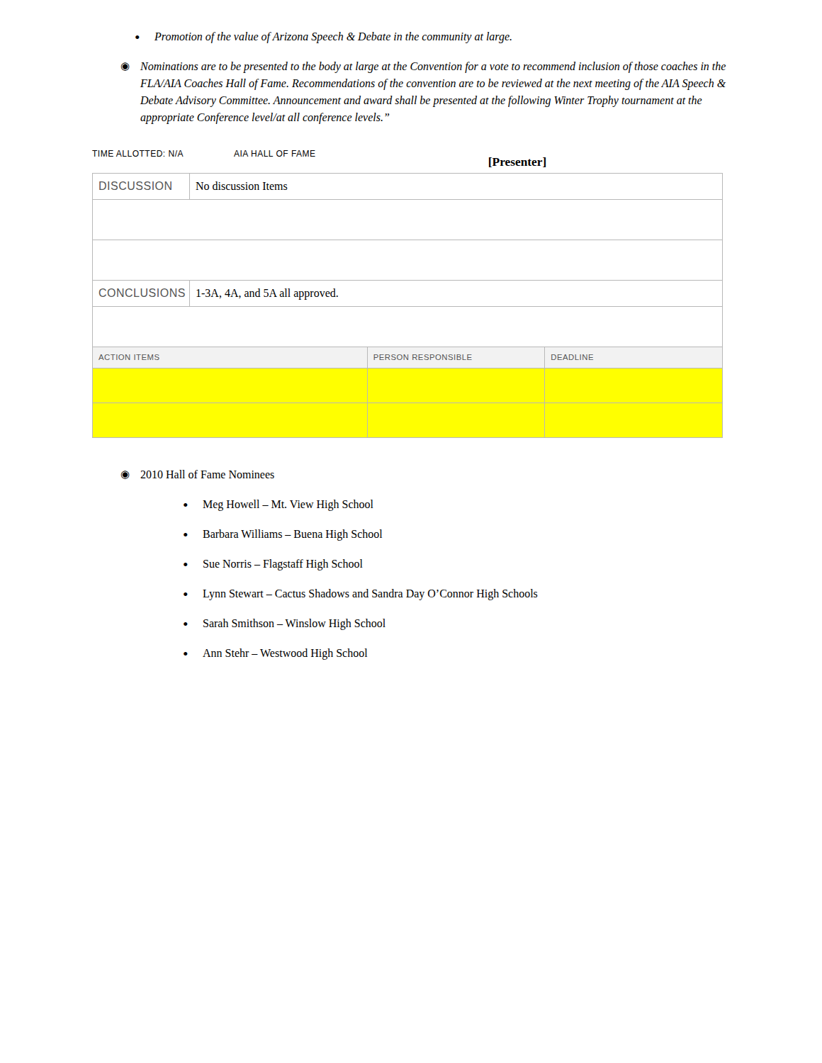Promotion of the value of Arizona Speech & Debate in the community at large.
Nominations are to be presented to the body at large at the Convention for a vote to recommend inclusion of those coaches in the FLA/AIA Coaches Hall of Fame. Recommendations of the convention are to be reviewed at the next meeting of the AIA Speech & Debate Advisory Committee. Announcement and award shall be presented at the following Winter Trophy tournament at the appropriate Conference level/at all conference levels.”
TIME ALLOTTED: N/A AIA HALL OF FAME
[Presenter]
| Discussion | No discussion Items |
| Conclusions | 1-3A, 4A, and 5A all approved. |
| Action Items | Person Responsible | Deadline |
2010 Hall of Fame Nominees
Meg Howell – Mt. View High School
Barbara Williams – Buena High School
Sue Norris – Flagstaff High School
Lynn Stewart – Cactus Shadows and Sandra Day O’Connor High Schools
Sarah Smithson – Winslow High School
Ann Stehr – Westwood High School